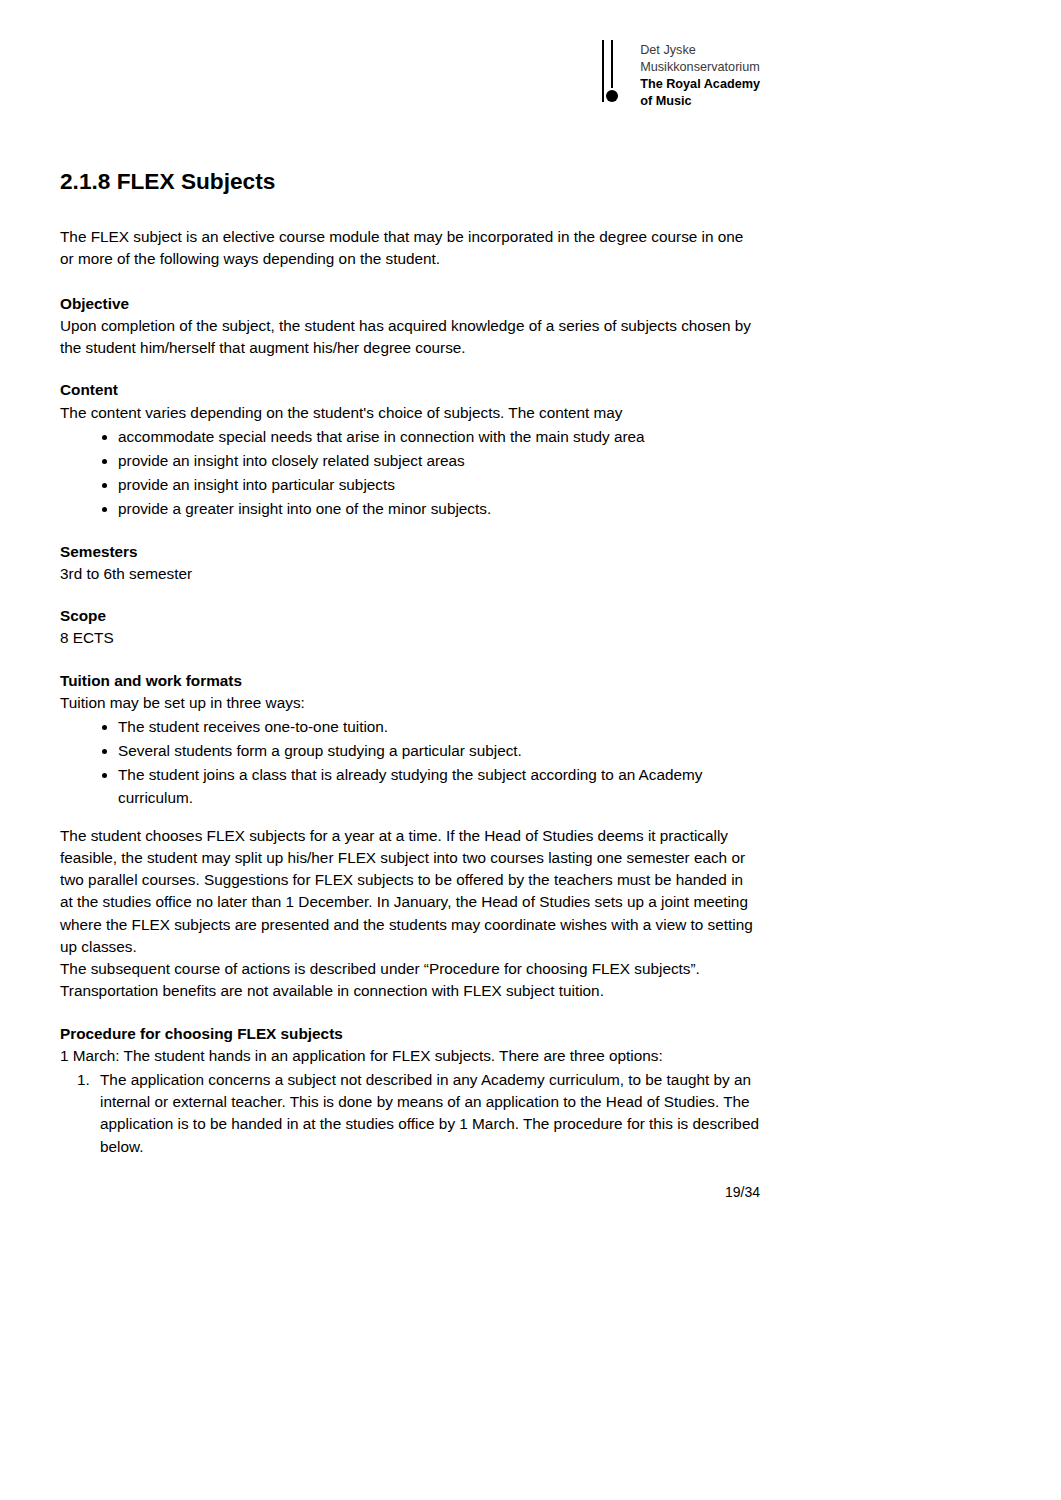Det Jyske
Musikkonservatorium
The Royal Academy
of Music
2.1.8 FLEX Subjects
The FLEX subject is an elective course module that may be incorporated in the degree course in one or more of the following ways depending on the student.
Objective
Upon completion of the subject, the student has acquired knowledge of a series of subjects chosen by the student him/herself that augment his/her degree course.
Content
The content varies depending on the student's choice of subjects. The content may
accommodate special needs that arise in connection with the main study area
provide an insight into closely related subject areas
provide an insight into particular subjects
provide a greater insight into one of the minor subjects.
Semesters
3rd to 6th semester
Scope
8 ECTS
Tuition and work formats
Tuition may be set up in three ways:
The student receives one-to-one tuition.
Several students form a group studying a particular subject.
The student joins a class that is already studying the subject according to an Academy curriculum.
The student chooses FLEX subjects for a year at a time. If the Head of Studies deems it practically feasible, the student may split up his/her FLEX subject into two courses lasting one semester each or two parallel courses. Suggestions for FLEX subjects to be offered by the teachers must be handed in at the studies office no later than 1 December. In January, the Head of Studies sets up a joint meeting where the FLEX subjects are presented and the students may coordinate wishes with a view to setting up classes.
The subsequent course of actions is described under “Procedure for choosing FLEX subjects”.
Transportation benefits are not available in connection with FLEX subject tuition.
Procedure for choosing FLEX subjects
1 March: The student hands in an application for FLEX subjects. There are three options:
The application concerns a subject not described in any Academy curriculum, to be taught by an internal or external teacher. This is done by means of an application to the Head of Studies. The application is to be handed in at the studies office by 1 March. The procedure for this is described below.
19/34